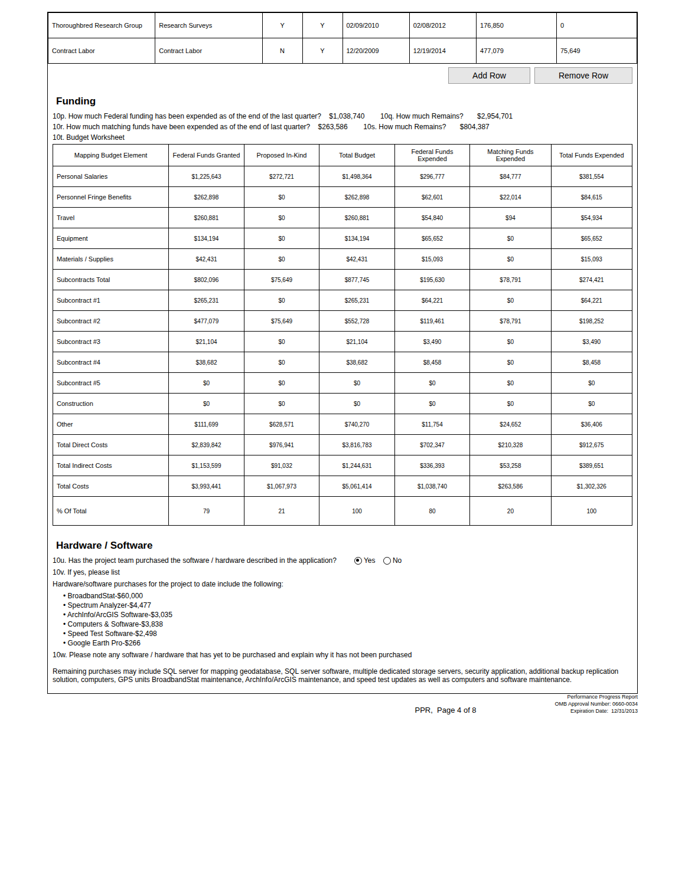| Thoroughbred Research Group | Research Surveys | Y | Y | 02/09/2010 | 02/08/2012 | 176,850 | 0 |
| Contract Labor | Contract Labor | N | Y | 12/20/2009 | 12/19/2014 | 477,079 | 75,649 |
Add Row Remove Row
Funding
10p. How much Federal funding has been expended as of the end of the last quarter? $1,038,740 10q. How much Remains? $2,954,701
10r. How much matching funds have been expended as of the end of last quarter? $263,586 10s. How much Remains? $804,387
10t. Budget Worksheet
| Mapping Budget Element | Federal Funds Granted | Proposed In-Kind | Total Budget | Federal Funds Expended | Matching Funds Expended | Total Funds Expended |
| --- | --- | --- | --- | --- | --- | --- |
| Personal Salaries | $1,225,643 | $272,721 | $1,498,364 | $296,777 | $84,777 | $381,554 |
| Personnel Fringe Benefits | $262,898 | $0 | $262,898 | $62,601 | $22,014 | $84,615 |
| Travel | $260,881 | $0 | $260,881 | $54,840 | $94 | $54,934 |
| Equipment | $134,194 | $0 | $134,194 | $65,652 | $0 | $65,652 |
| Materials / Supplies | $42,431 | $0 | $42,431 | $15,093 | $0 | $15,093 |
| Subcontracts Total | $802,096 | $75,649 | $877,745 | $195,630 | $78,791 | $274,421 |
| Subcontract #1 | $265,231 | $0 | $265,231 | $64,221 | $0 | $64,221 |
| Subcontract #2 | $477,079 | $75,649 | $552,728 | $119,461 | $78,791 | $198,252 |
| Subcontract #3 | $21,104 | $0 | $21,104 | $3,490 | $0 | $3,490 |
| Subcontract #4 | $38,682 | $0 | $38,682 | $8,458 | $0 | $8,458 |
| Subcontract #5 | $0 | $0 | $0 | $0 | $0 | $0 |
| Construction | $0 | $0 | $0 | $0 | $0 | $0 |
| Other | $111,699 | $628,571 | $740,270 | $11,754 | $24,652 | $36,406 |
| Total Direct Costs | $2,839,842 | $976,941 | $3,816,783 | $702,347 | $210,328 | $912,675 |
| Total Indirect Costs | $1,153,599 | $91,032 | $1,244,631 | $336,393 | $53,258 | $389,651 |
| Total Costs | $3,993,441 | $1,067,973 | $5,061,414 | $1,038,740 | $263,586 | $1,302,326 |
| % Of Total | 79 | 21 | 100 | 80 | 20 | 100 |
Hardware / Software
10u. Has the project team purchased the software / hardware described in the application? Yes No
10v. If yes, please list
Hardware/software purchases for the project to date include the following:
BroadbandStat-$60,000
Spectrum Analyzer-$4,477
ArchInfo/ArcGIS Software-$3,035
Computers & Software-$3,838
Speed Test Software-$2,498
Google Earth Pro-$266
10w. Please note any software / hardware that has yet to be purchased and explain why it has not been purchased
Remaining purchases may include SQL server for mapping geodatabase, SQL server software, multiple dedicated storage servers, security application, additional backup replication solution, computers, GPS units BroadbandStat maintenance, ArchInfo/ArcGIS maintenance, and speed test updates as well as computers and software maintenance.
PPR, Page 4 of 8
Performance Progress Report
OMB Approval Number: 0660-0034
Expiration Date: 12/31/2013